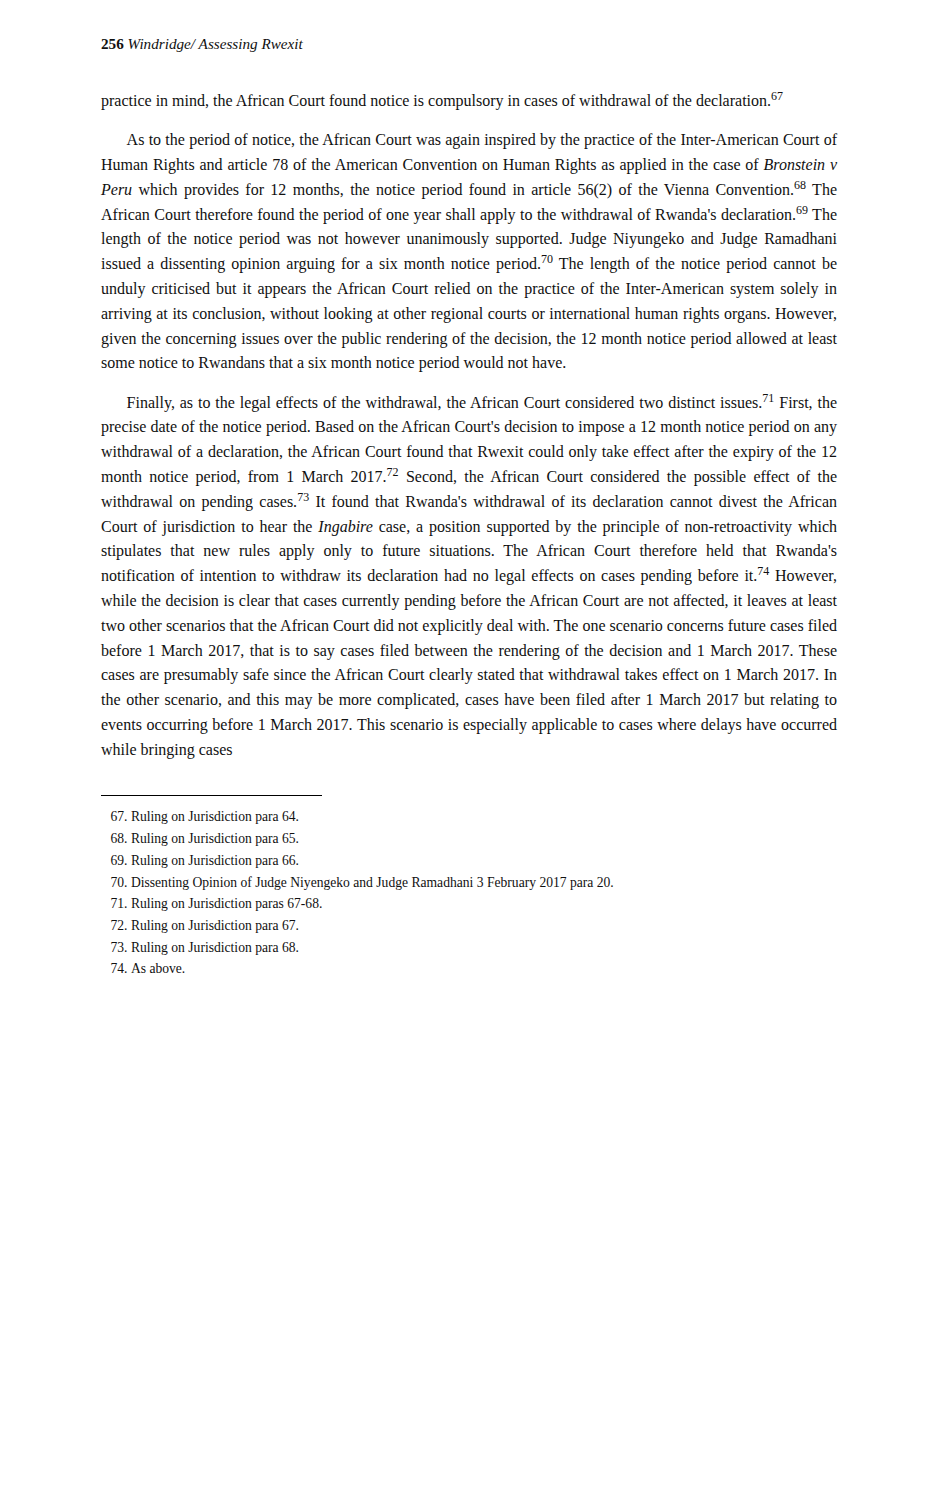256 Windridge/ Assessing Rwexit
practice in mind, the African Court found notice is compulsory in cases of withdrawal of the declaration.67
As to the period of notice, the African Court was again inspired by the practice of the Inter-American Court of Human Rights and article 78 of the American Convention on Human Rights as applied in the case of Bronstein v Peru which provides for 12 months, the notice period found in article 56(2) of the Vienna Convention.68 The African Court therefore found the period of one year shall apply to the withdrawal of Rwanda's declaration.69 The length of the notice period was not however unanimously supported. Judge Niyungeko and Judge Ramadhani issued a dissenting opinion arguing for a six month notice period.70 The length of the notice period cannot be unduly criticised but it appears the African Court relied on the practice of the Inter-American system solely in arriving at its conclusion, without looking at other regional courts or international human rights organs. However, given the concerning issues over the public rendering of the decision, the 12 month notice period allowed at least some notice to Rwandans that a six month notice period would not have.
Finally, as to the legal effects of the withdrawal, the African Court considered two distinct issues.71 First, the precise date of the notice period. Based on the African Court's decision to impose a 12 month notice period on any withdrawal of a declaration, the African Court found that Rwexit could only take effect after the expiry of the 12 month notice period, from 1 March 2017.72 Second, the African Court considered the possible effect of the withdrawal on pending cases.73 It found that Rwanda's withdrawal of its declaration cannot divest the African Court of jurisdiction to hear the Ingabire case, a position supported by the principle of non-retroactivity which stipulates that new rules apply only to future situations. The African Court therefore held that Rwanda's notification of intention to withdraw its declaration had no legal effects on cases pending before it.74 However, while the decision is clear that cases currently pending before the African Court are not affected, it leaves at least two other scenarios that the African Court did not explicitly deal with. The one scenario concerns future cases filed before 1 March 2017, that is to say cases filed between the rendering of the decision and 1 March 2017. These cases are presumably safe since the African Court clearly stated that withdrawal takes effect on 1 March 2017. In the other scenario, and this may be more complicated, cases have been filed after 1 March 2017 but relating to events occurring before 1 March 2017. This scenario is especially applicable to cases where delays have occurred while bringing cases
Ruling on Jurisdiction para 64.
Ruling on Jurisdiction para 65.
Ruling on Jurisdiction para 66.
Dissenting Opinion of Judge Niyengeko and Judge Ramadhani 3 February 2017 para 20.
Ruling on Jurisdiction paras 67-68.
Ruling on Jurisdiction para 67.
Ruling on Jurisdiction para 68.
As above.